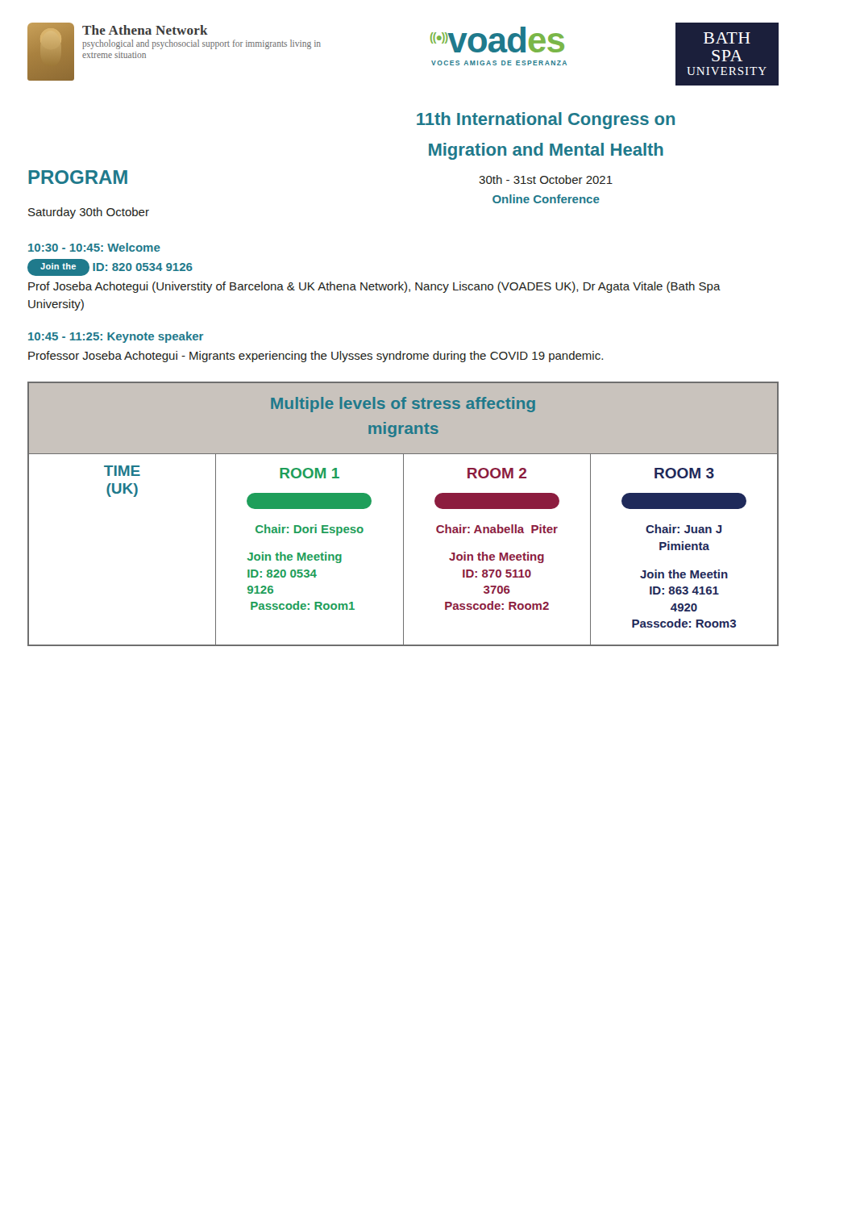The Athena Network
psychological and psychosocial support for immigrants living in extreme situation
((●)) voades
VOCES AMIGAS DE ESPERANZA
BATH
SPA
UNIVERSITY
11th International Congress on
Migration and Mental Health
30th - 31st October 2021
Online Conference
PROGRAM
Saturday 30th October
10:30 - 10:45: Welcome
Join the ID: 820 0534 9126
Prof Joseba Achotegui (Universtity of Barcelona & UK Athena Network), Nancy Liscano (VOADES UK), Dr Agata Vitale (Bath Spa University)
10:45 - 11:25: Keynote speaker
Professor Joseba Achotegui - Migrants experiencing the Ulysses syndrome during the COVID 19 pandemic.
| Multiple levels of stress affecting migrants |
| TIME (UK) | ROOM 1 Chair: Dori Espeso Join the Meeting ID: 820 0534 9126 Passcode: Room1 | ROOM 2 Chair: Anabella Piter Join the Meeting ID: 870 5110 3706 Passcode: Room2 | ROOM 3 Chair: Juan J Pimienta Join the Meetin ID: 863 4161 4920 Passcode: Room3 |